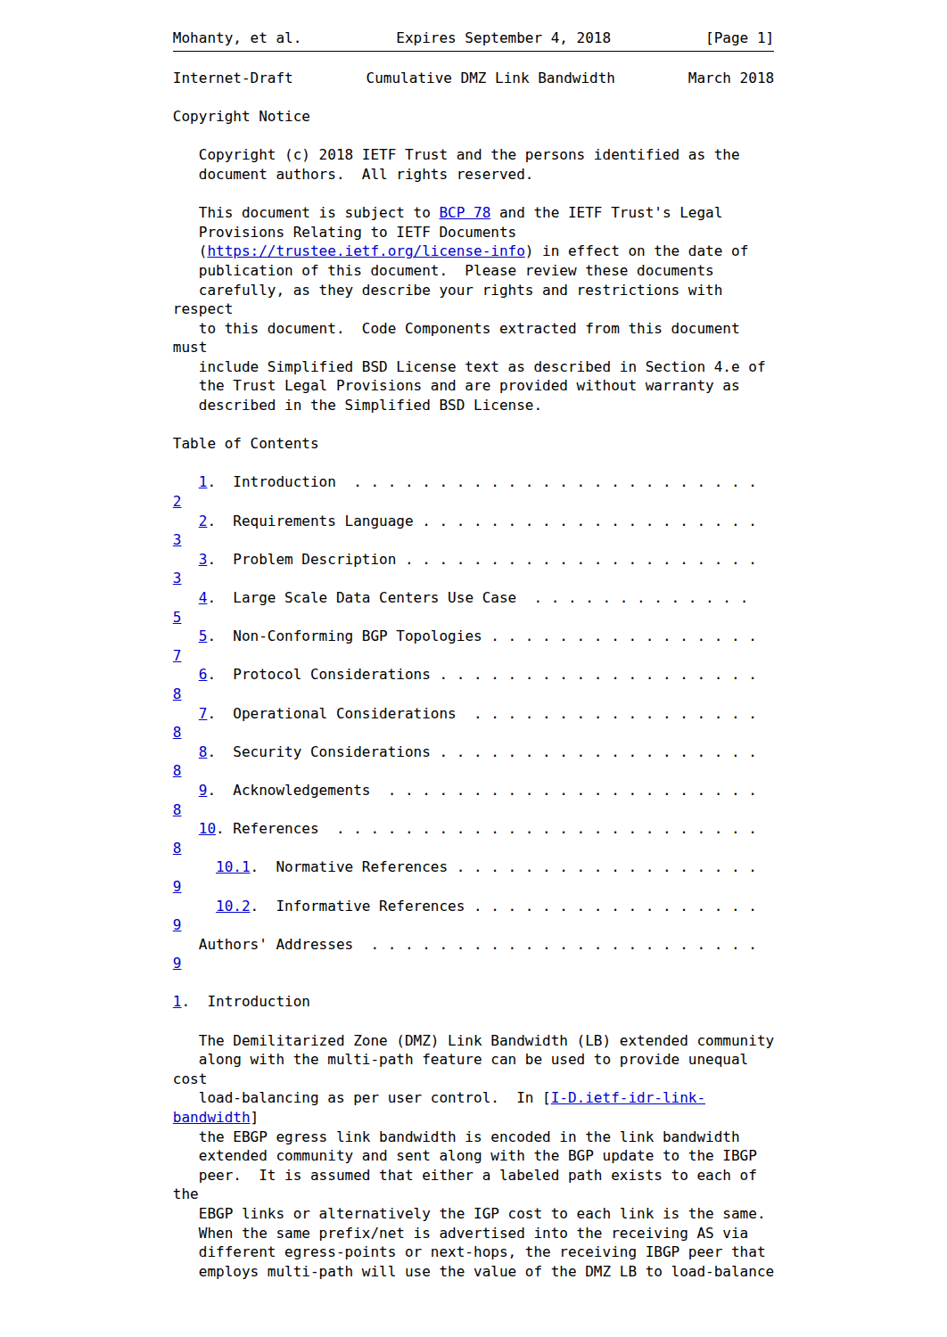Mohanty, et al. Expires September 4, 2018 [Page 1]
Internet-Draft Cumulative DMZ Link Bandwidth March 2018
Copyright Notice

   Copyright (c) 2018 IETF Trust and the persons identified as the
   document authors.  All rights reserved.

   This document is subject to BCP 78 and the IETF Trust's Legal
   Provisions Relating to IETF Documents
   (https://trustee.ietf.org/license-info) in effect on the date of
   publication of this document.  Please review these documents
   carefully, as they describe your rights and restrictions with respect
   to this document.  Code Components extracted from this document must
   include Simplified BSD License text as described in Section 4.e of
   the Trust Legal Provisions and are provided without warranty as
   described in the Simplified BSD License.

Table of Contents

   1.  Introduction  . . . . . . . . . . . . . . . . . . . . . . . .   2
   2.  Requirements Language . . . . . . . . . . . . . . . . . . . .   3
   3.  Problem Description . . . . . . . . . . . . . . . . . . . . .   3
   4.  Large Scale Data Centers Use Case  . . . . . . . . . . . . .   5
   5.  Non-Conforming BGP Topologies . . . . . . . . . . . . . . . .   7
   6.  Protocol Considerations . . . . . . . . . . . . . . . . . . .   8
   7.  Operational Considerations  . . . . . . . . . . . . . . . . .   8
   8.  Security Considerations . . . . . . . . . . . . . . . . . . .   8
   9.  Acknowledgements  . . . . . . . . . . . . . . . . . . . . . .   8
   10. References  . . . . . . . . . . . . . . . . . . . . . . . . .   8
     10.1.  Normative References . . . . . . . . . . . . . . . . . .   9
     10.2.  Informative References . . . . . . . . . . . . . . . . .   9
   Authors' Addresses  . . . . . . . . . . . . . . . . . . . . . . .   9

1.  Introduction

   The Demilitarized Zone (DMZ) Link Bandwidth (LB) extended community
   along with the multi-path feature can be used to provide unequal cost
   load-balancing as per user control.  In [I-D.ietf-idr-link-bandwidth]
   the EBGP egress link bandwidth is encoded in the link bandwidth
   extended community and sent along with the BGP update to the IBGP
   peer.  It is assumed that either a labeled path exists to each of the
   EBGP links or alternatively the IGP cost to each link is the same.
   When the same prefix/net is advertised into the receiving AS via
   different egress-points or next-hops, the receiving IBGP peer that
   employs multi-path will use the value of the DMZ LB to load-balance